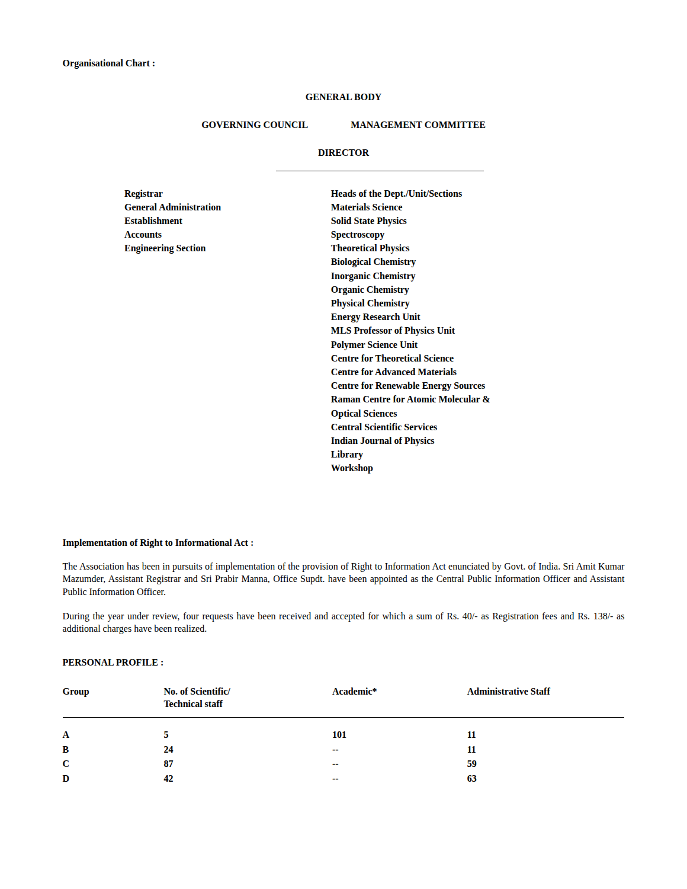Organisational Chart :
GENERAL BODY
GOVERNING COUNCIL MANAGEMENT COMMITTEE
DIRECTOR
Registrar
General Administration
Establishment
Accounts
Engineering Section
Heads of the Dept./Unit/Sections
Materials Science
Solid State Physics
Spectroscopy
Theoretical Physics
Biological Chemistry
Inorganic Chemistry
Organic Chemistry
Physical Chemistry
Energy Research Unit
MLS Professor of Physics Unit
Polymer Science Unit
Centre for Theoretical Science
Centre for Advanced Materials
Centre for Renewable Energy Sources
Raman Centre for Atomic Molecular &
Optical Sciences
Central Scientific Services
Indian Journal of Physics
Library
Workshop
Implementation of Right to Informational Act :
The Association has been in pursuits of implementation of the provision of Right to Information Act enunciated by Govt. of India. Sri Amit Kumar Mazumder, Assistant Registrar and Sri Prabir Manna, Office Supdt. have been appointed as the Central Public Information Officer and Assistant Public Information Officer.
During the year under review, four requests have been received and accepted for which a sum of Rs. 40/- as Registration fees and Rs. 138/- as additional charges have been realized.
PERSONAL PROFILE :
| Group | No. of Scientific/ Technical staff | Academic* | Administrative Staff |
| --- | --- | --- | --- |
| A | 5 | 101 | 11 |
| B | 24 | -- | 11 |
| C | 87 | -- | 59 |
| D | 42 | -- | 63 |